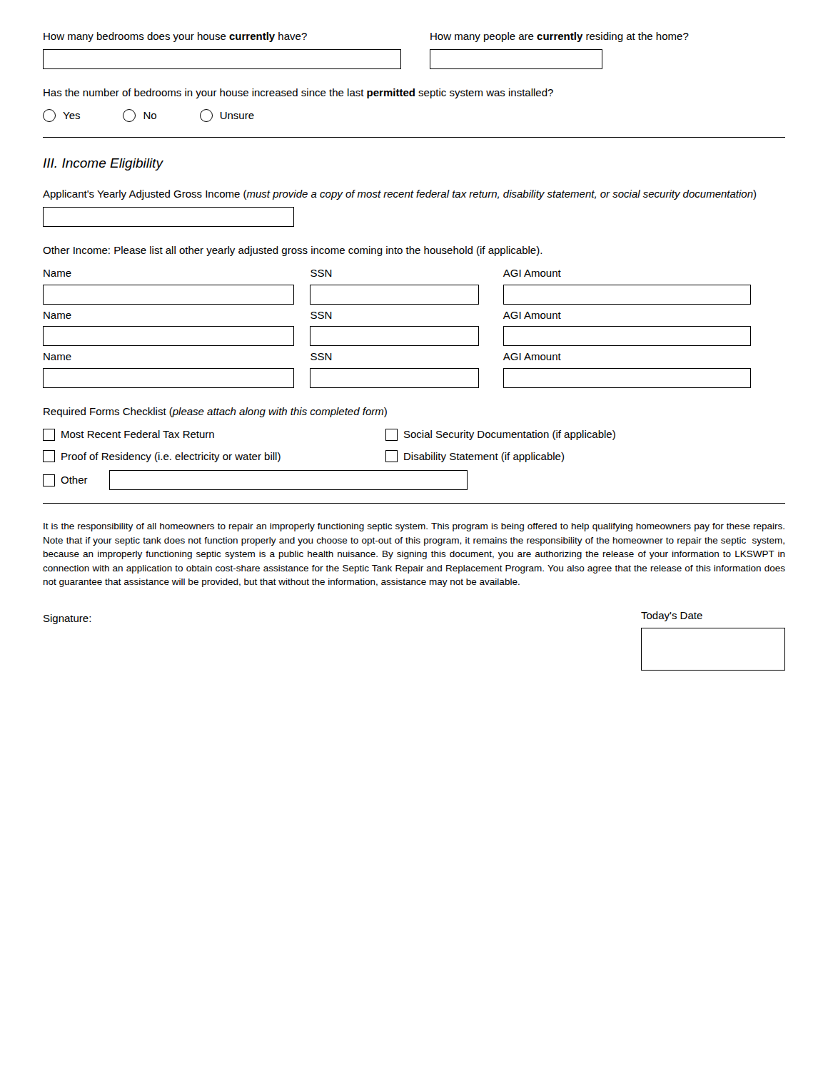How many bedrooms does your house currently have?
How many people are currently residing at the home?
Has the number of bedrooms in your house increased since the last permitted septic system was installed?
Yes
No
Unsure
III. Income Eligibility
Applicant's Yearly Adjusted Gross Income (must provide a copy of most recent federal tax return, disability statement, or social security documentation)
Other Income: Please list all other yearly adjusted gross income coming into the household (if applicable).
| Name | SSN | AGI Amount |
| Name | SSN | AGI Amount |
| Name | SSN | AGI Amount |
Required Forms Checklist (please attach along with this completed form)
Most Recent Federal Tax Return
Social Security Documentation (if applicable)
Proof of Residency (i.e. electricity or water bill)
Disability Statement (if applicable)
Other
It is the responsibility of all homeowners to repair an improperly functioning septic system. This program is being offered to help qualifying homeowners pay for these repairs. Note that if your septic tank does not function properly and you choose to opt-out of this program, it remains the responsibility of the homeowner to repair the septic system, because an improperly functioning septic system is a public health nuisance. By signing this document, you are authorizing the release of your information to LKSWPT in connection with an application to obtain cost-share assistance for the Septic Tank Repair and Replacement Program. You also agree that the release of this information does not guarantee that assistance will be provided, but that without the information, assistance may not be available.
Signature:
Today's Date